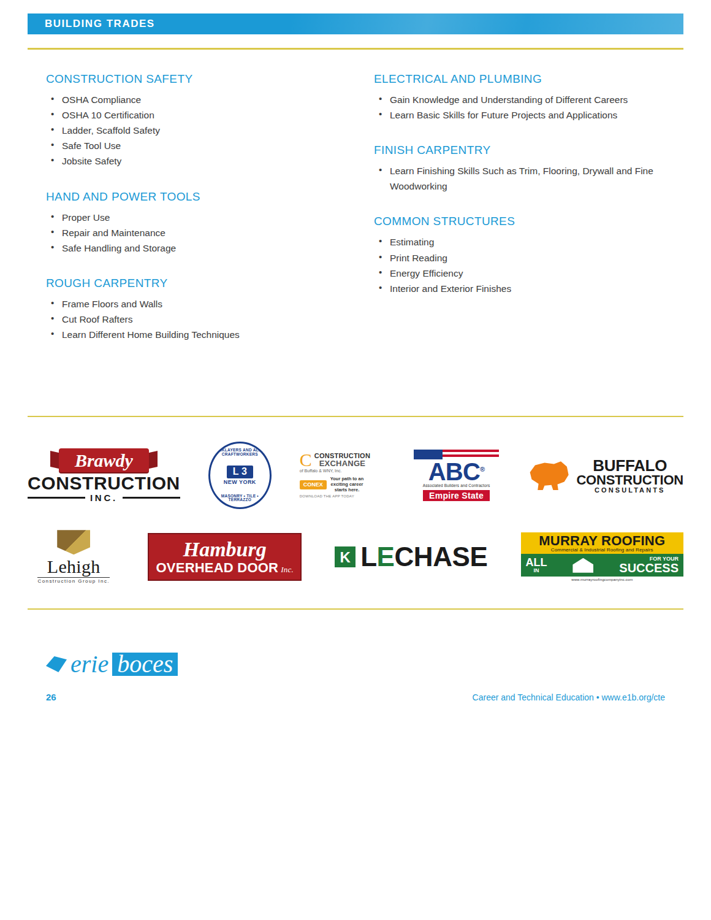Building Trades
Construction Safety
OSHA Compliance
OSHA 10 Certification
Ladder, Scaffold Safety
Safe Tool Use
Jobsite Safety
Hand and Power Tools
Proper Use
Repair and Maintenance
Safe Handling and Storage
Rough Carpentry
Frame Floors and Walls
Cut Roof Rafters
Learn Different Home Building Techniques
Electrical and Plumbing
Gain Knowledge and Understanding of Different Careers
Learn Basic Skills for Future Projects and Applications
Finish Carpentry
Learn Finishing Skills Such as Trim, Flooring, Drywall and Fine Woodworking
Common Structures
Estimating
Print Reading
Energy Efficiency
Interior and Exterior Finishes
Brawdy
CONSTRUCTION
INC.
BRICKLAYERS AND ALLIED CRAFTWORKERS
L 3
NEW YORK
MASONRY • TILE • TERRAZZO
C CONSTRUCTIONEXCHANGE
of Buffalo & WNY, Inc.
CONEX Your path to an
exciting career
starts here.
DOWNLOAD THE APP TODAY
ABC®
Associated Builders and Contractors
Empire State
BUFFALO
CONSTRUCTION
CONSULTANTS
Lehigh
Construction Group Inc.
Hamburg
OVERHEAD DOORInc.
K
LECHASE
MURRAY ROOFING
Commercial & Industrial Roofing and Repairs
ALLIN
FOR YOUR
SUCCESS
www.murrayroofingcompanyinc.com
erie boces
26
Career and Technical Education • www.e1b.org/cte